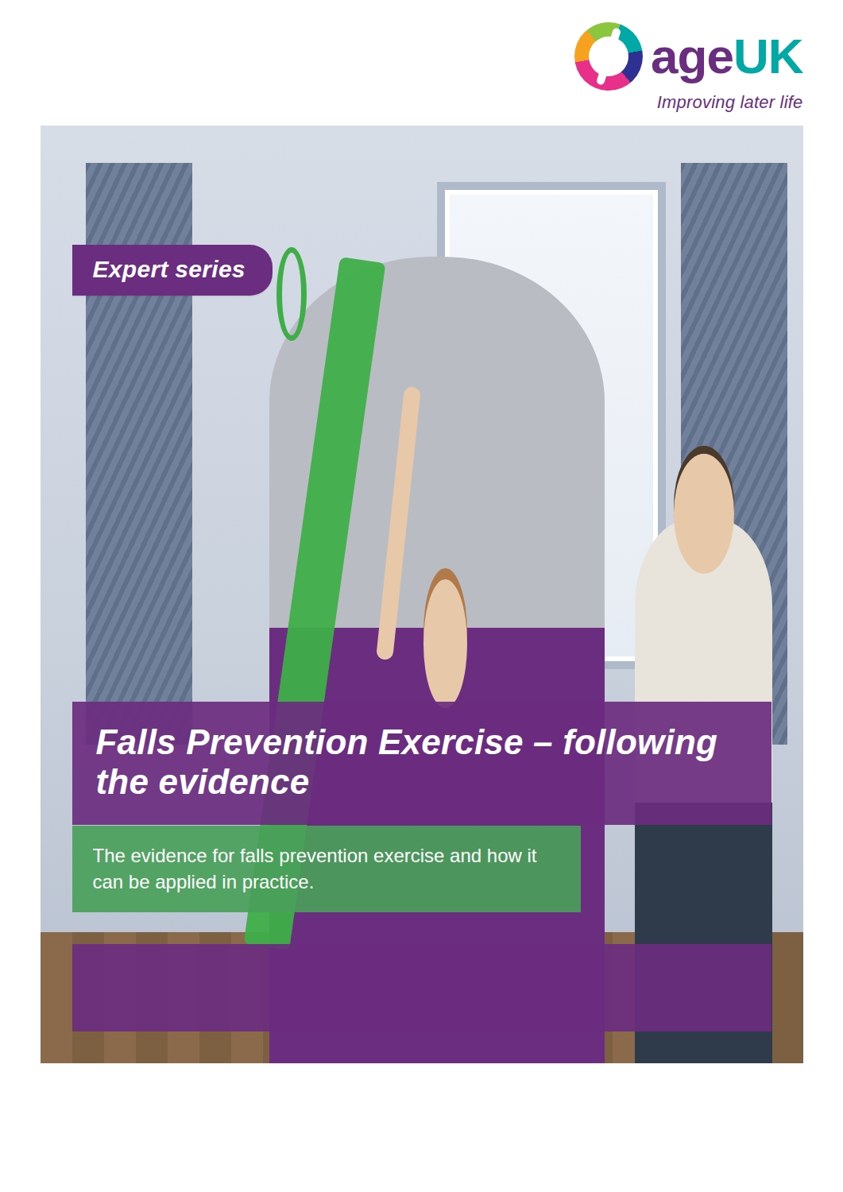ageUK
Improving later life
Expert series
Falls Prevention Exercise – following the evidence
The evidence for falls prevention exercise and how it can be applied in practice.